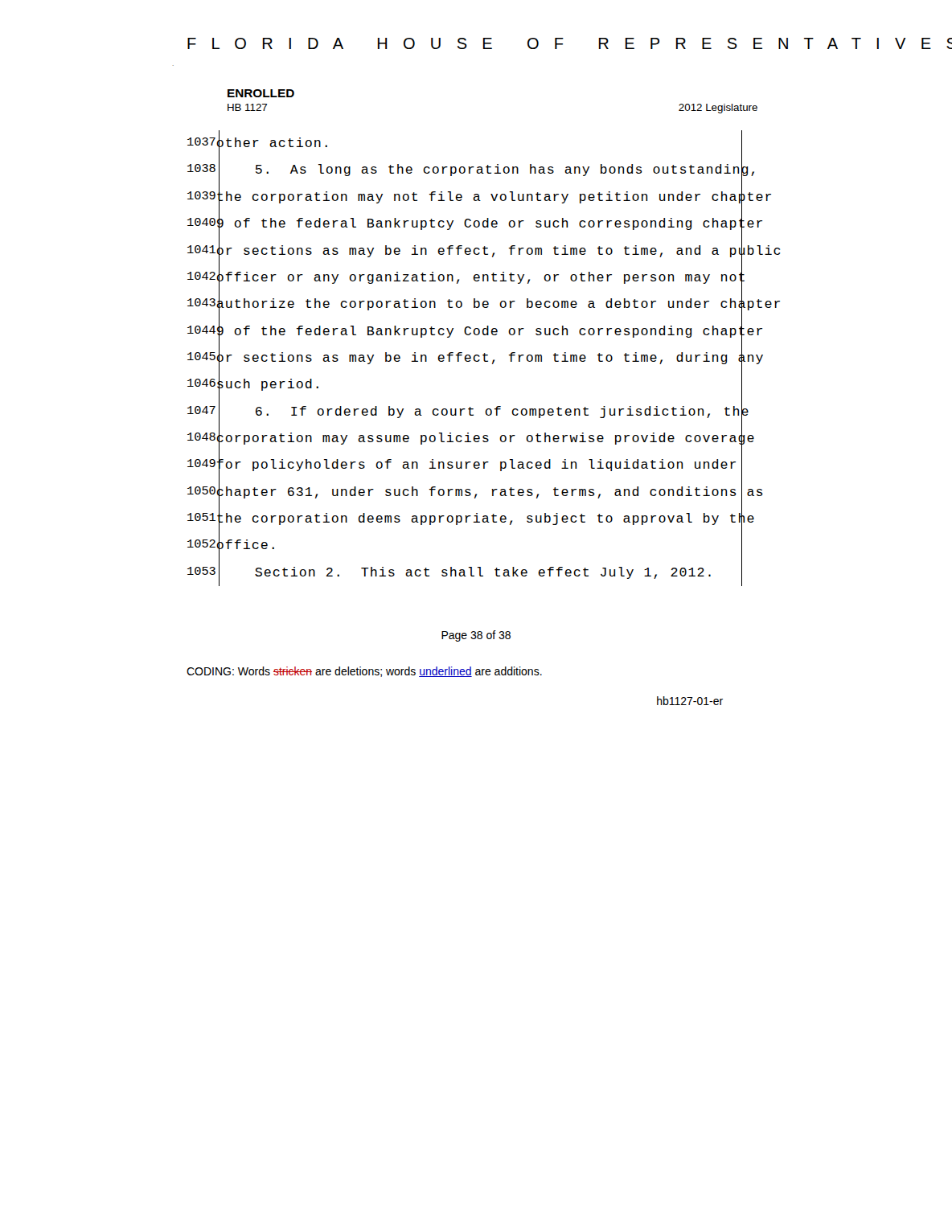.
F L O R I D A H O U S E O F R E P R E S E N T A T I V E S
ENROLLED
HB 1127 2012 Legislature
| 1037 | other action. |
| 1038 | 5. As long as the corporation has any bonds outstanding, |
| 1039 | the corporation may not file a voluntary petition under chapter |
| 1040 | 9 of the federal Bankruptcy Code or such corresponding chapter |
| 1041 | or sections as may be in effect, from time to time, and a public |
| 1042 | officer or any organization, entity, or other person may not |
| 1043 | authorize the corporation to be or become a debtor under chapter |
| 1044 | 9 of the federal Bankruptcy Code or such corresponding chapter |
| 1045 | or sections as may be in effect, from time to time, during any |
| 1046 | such period. |
| 1047 | 6. If ordered by a court of competent jurisdiction, the |
| 1048 | corporation may assume policies or otherwise provide coverage |
| 1049 | for policyholders of an insurer placed in liquidation under |
| 1050 | chapter 631, under such forms, rates, terms, and conditions as |
| 1051 | the corporation deems appropriate, subject to approval by the |
| 1052 | office. |
| 1053 | Section 2. This act shall take effect July 1, 2012. |
Page 38 of 38
CODING: Words stricken are deletions; words underlined are additions.
hb1127-01-er